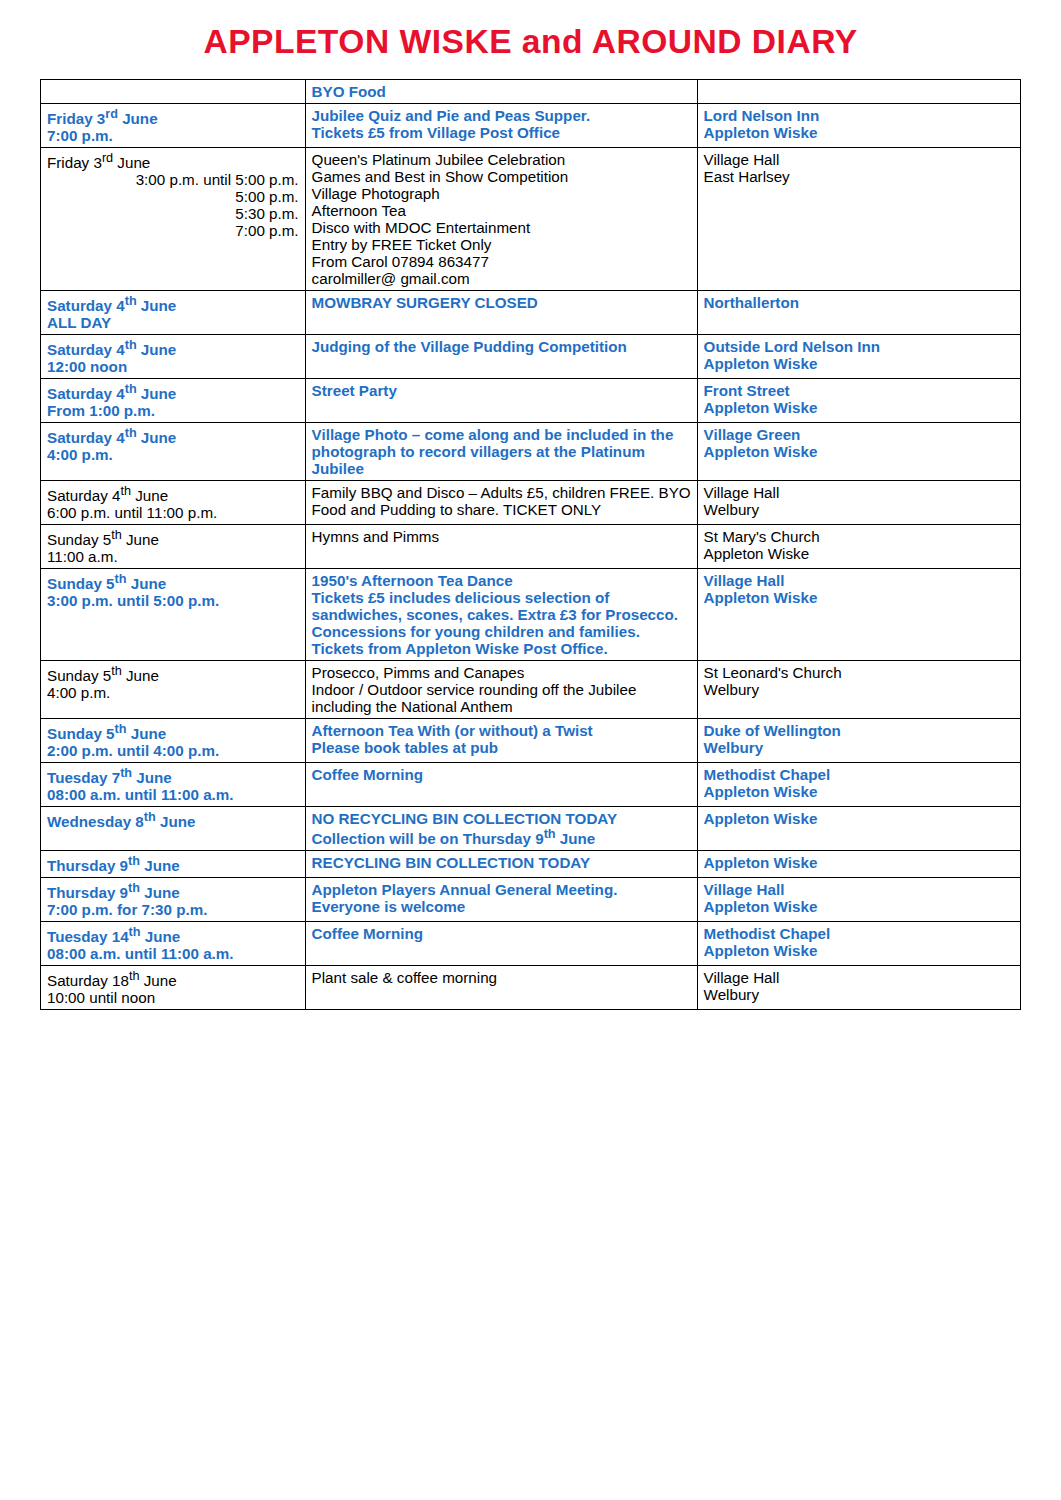APPLETON WISKE and AROUND DIARY
| | BYO Food | |
| Friday 3 rd June 7:00 p.m. | Jubilee Quiz and Pie and Peas Supper. Tickets £5 from Village Post Office | Lord Nelson Inn Appleton Wiske |
| Friday 3 rd June 3:00 p.m. until 5:00 p.m. 5:00 p.m. 5:30 p.m. 7:00 p.m. | Queen's Platinum Jubilee Celebration Games and Best in Show Competition Village Photograph Afternoon Tea Disco with MDOC Entertainment Entry by FREE Ticket Only From Carol 07894 863477 carolmiller@ gmail.com | Village Hall East Harlsey |
| Saturday 4 th June ALL DAY | MOWBRAY SURGERY CLOSED | Northallerton |
| Saturday 4 th June 12:00 noon | Judging of the Village Pudding Competition | Outside Lord Nelson Inn Appleton Wiske |
| Saturday 4 th June From 1:00 p.m. | Street Party | Front Street Appleton Wiske |
| Saturday 4 th June 4:00 p.m. | Village Photo – come along and be included in the photograph to record villagers at the Platinum Jubilee | Village Green Appleton Wiske |
| Saturday 4 th June 6:00 p.m. until 11:00 p.m. | Family BBQ and Disco – Adults £5, children FREE. BYO Food and Pudding to share. TICKET ONLY | Village Hall Welbury |
| Sunday 5 th June 11:00 a.m. | Hymns and Pimms | St Mary's Church Appleton Wiske |
| Sunday 5 th June 3:00 p.m. until 5:00 p.m. | 1950's Afternoon Tea Dance Tickets £5 includes delicious selection of sandwiches, scones, cakes. Extra £3 for Prosecco. Concessions for young children and families. Tickets from Appleton Wiske Post Office. | Village Hall Appleton Wiske |
| Sunday 5 th June 4:00 p.m. | Prosecco, Pimms and Canapes Indoor / Outdoor service rounding off the Jubilee including the National Anthem | St Leonard's Church Welbury |
| Sunday 5 th June 2:00 p.m. until 4:00 p.m. | Afternoon Tea With (or without) a Twist Please book tables at pub | Duke of Wellington Welbury |
| Tuesday 7 th June 08:00 a.m. until 11:00 a.m. | Coffee Morning | Methodist Chapel Appleton Wiske |
| Wednesday 8 th June | NO RECYCLING BIN COLLECTION TODAY Collection will be on Thursday 9 th June | Appleton Wiske |
| Thursday 9 th June | RECYCLING BIN COLLECTION TODAY | Appleton Wiske |
| Thursday 9 th June 7:00 p.m. for 7:30 p.m. | Appleton Players Annual General Meeting. Everyone is welcome | Village Hall Appleton Wiske |
| Tuesday 14 th June 08:00 a.m. until 11:00 a.m. | Coffee Morning | Methodist Chapel Appleton Wiske |
| Saturday 18 th June 10:00 until noon | Plant sale & coffee morning | Village Hall Welbury |